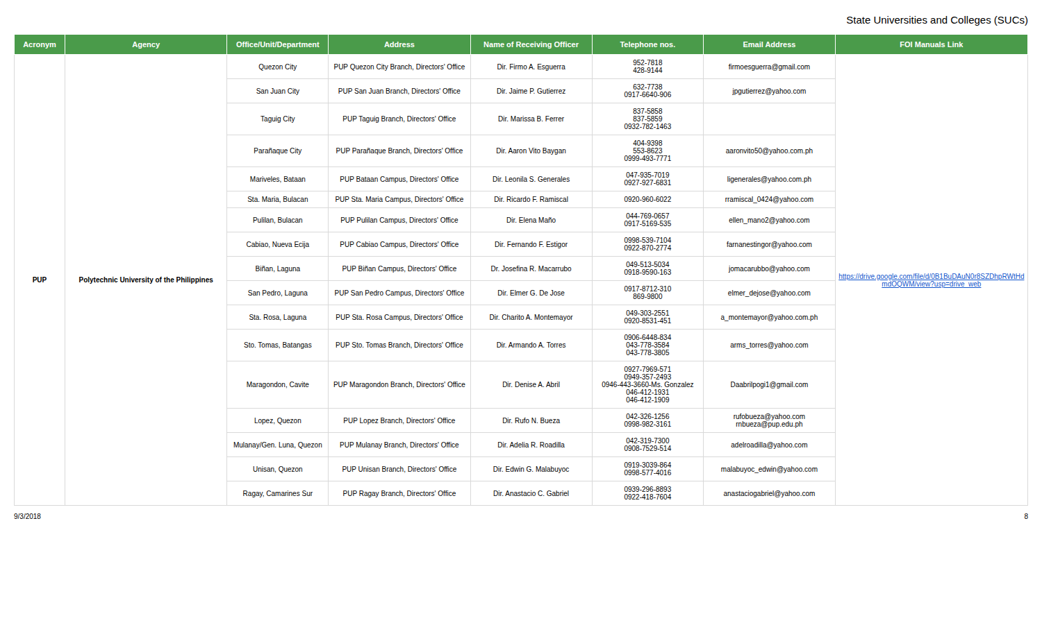State Universities and Colleges (SUCs)
| Acronym | Agency | Office/Unit/Department | Address | Name of Receiving Officer | Telephone nos. | Email Address | FOI Manuals Link |
| --- | --- | --- | --- | --- | --- | --- | --- |
| PUP | Polytechnic University of the Philippines | Quezon City | PUP Quezon City Branch, Directors' Office | Dir. Firmo A. Esguerra | 952-7818 428-9144 | firmoesguerra@gmail.com | https://drive.google.com/file/d/0B1BuDAuN0r8SZDhpRWtHdmdOQWM/view?usp=drive_web |
| San Juan City | PUP San Juan Branch, Directors' Office | Dir. Jaime P. Gutierrez | 632-7738 0917-6640-906 | jpgutierrez@yahoo.com |
| Taguig City | PUP Taguig Branch, Directors' Office | Dir. Marissa B. Ferrer | 837-5858 837-5859 0932-782-1463 | |
| Parañaque City | PUP Parañaque Branch, Directors' Office | Dir. Aaron Vito Baygan | 404-9398 553-8623 0999-493-7771 | aaronvito50@yahoo.com.ph |
| Mariveles, Bataan | PUP Bataan Campus, Directors' Office | Dir. Leonila S. Generales | 047-935-7019 0927-927-6831 | ligenerales@yahoo.com.ph |
| Sta. Maria, Bulacan | PUP Sta. Maria Campus, Directors' Office | Dir. Ricardo F. Ramiscal | 0920-960-6022 | rramiscal_0424@yahoo.com |
| Pulilan, Bulacan | PUP Pulilan Campus, Directors' Office | Dir. Elena Maño | 044-769-0657 0917-5169-535 | ellen_mano2@yahoo.com |
| Cabiao, Nueva Ecija | PUP Cabiao Campus, Directors' Office | Dir. Fernando F. Estigor | 0998-539-7104 0922-870-2774 | farnanestingor@yahoo.com |
| Biñan, Laguna | PUP Biñan Campus, Directors' Office | Dr. Josefina R. Macarrubo | 049-513-5034 0918-9590-163 | jomacarubbo@yahoo.com |
| San Pedro, Laguna | PUP San Pedro Campus, Directors' Office | Dir. Elmer G. De Jose | 0917-8712-310 869-9800 | elmer_dejose@yahoo.com |
| Sta. Rosa, Laguna | PUP Sta. Rosa Campus, Directors' Office | Dir. Charito A. Montemayor | 049-303-2551 0920-8531-451 | a_montemayor@yahoo.com.ph |
| Sto. Tomas, Batangas | PUP Sto. Tomas Branch, Directors' Office | Dir. Armando A. Torres | 0906-6448-834 043-778-3584 043-778-3805 | arms_torres@yahoo.com |
| Maragondon, Cavite | PUP Maragondon Branch, Directors' Office | Dir. Denise A. Abril | 0927-7969-571 0949-357-2493 0946-443-3660-Ms. Gonzalez 046-412-1931 046-412-1909 | Daabrilpogi1@gmail.com |
| Lopez, Quezon | PUP Lopez Branch, Directors' Office | Dir. Rufo N. Bueza | 042-326-1256 0998-982-3161 | rufobueza@yahoo.com rnbueza@pup.edu.ph |
| Mulanay/Gen. Luna, Quezon | PUP Mulanay Branch, Directors' Office | Dir. Adelia R. Roadilla | 042-319-7300 0908-7529-514 | adelroadilla@yahoo.com |
| Unisan, Quezon | PUP Unisan Branch, Directors' Office | Dir. Edwin G. Malabuyoc | 0919-3039-864 0998-577-4016 | malabuyoc_edwin@yahoo.com |
| Ragay, Camarines Sur | PUP Ragay Branch, Directors' Office | Dir. Anastacio C. Gabriel | 0939-296-8893 0922-418-7604 | anastaciogabriel@yahoo.com |
9/3/2018 8